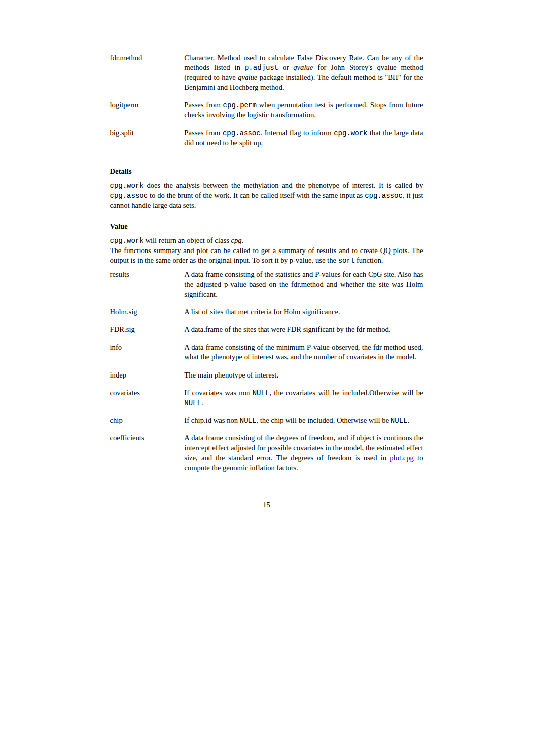| fdr.method | Character. Method used to calculate False Discovery Rate. Can be any of the methods listed in p.adjust or qvalue for John Storey's qvalue method (required to have qvalue package installed). The default method is "BH" for the Benjamini and Hochberg method. |
| logitperm | Passes from cpg.perm when permutation test is performed. Stops from future checks involving the logistic transformation. |
| big.split | Passes from cpg.assoc . Internal flag to inform cpg.work that the large data did not need to be split up. |
Details
cpg.work does the analysis between the methylation and the phenotype of interest. It is called by cpg.assoc to do the brunt of the work. It can be called itself with the same input as cpg.assoc, it just cannot handle large data sets.
Value
cpg.work will return an object of class cpg.
The functions summary and plot can be called to get a summary of results and to create QQ plots. The output is in the same order as the original input. To sort it by p-value, use the sort function.
| results | A data frame consisting of the statistics and P-values for each CpG site. Also has the adjusted p-value based on the fdr.method and whether the site was Holm significant. |
| Holm.sig | A list of sites that met criteria for Holm significance. |
| FDR.sig | A data.frame of the sites that were FDR significant by the fdr method. |
| info | A data frame consisting of the minimum P-value observed, the fdr method used, what the phenotype of interest was, and the number of covariates in the model. |
| indep | The main phenotype of interest. |
| covariates | If covariates was non NULL , the covariates will be included.Otherwise will be NULL . |
| chip | If chip.id was non NULL , the chip will be included. Otherwise will be NULL . |
| coefficients | A data frame consisting of the degrees of freedom, and if object is continous the intercept effect adjusted for possible covariates in the model, the estimated effect size, and the standard error. The degrees of freedom is used in plot.cpg to compute the genomic inflation factors. |
15